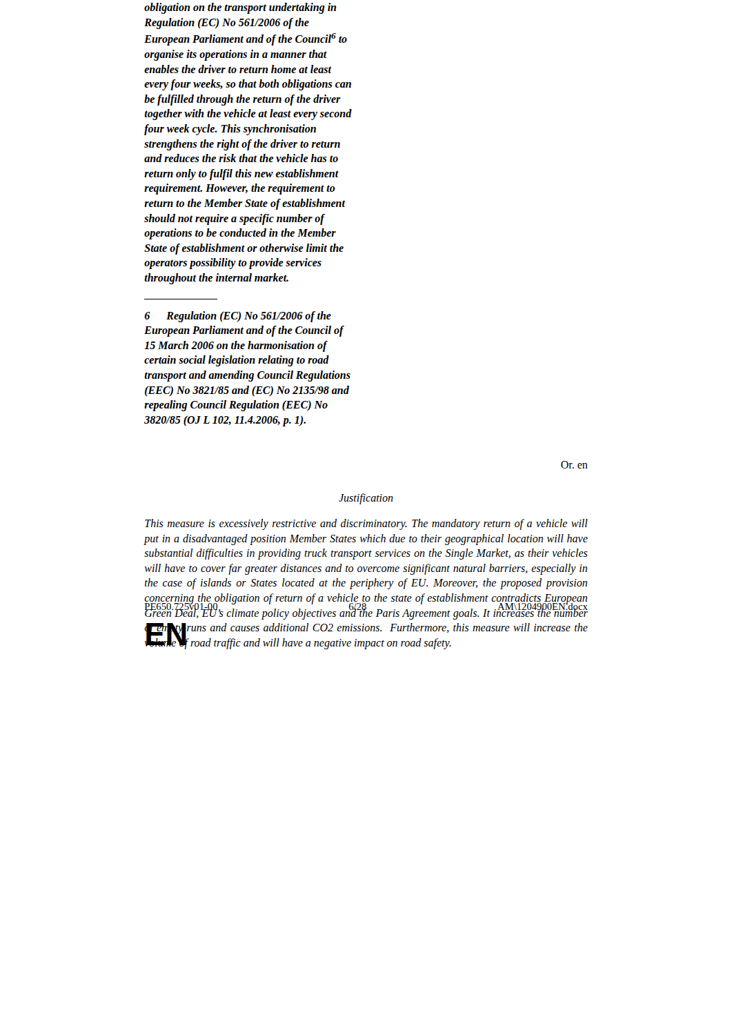obligation on the transport undertaking in Regulation (EC) No 561/2006 of the European Parliament and of the Council6 to organise its operations in a manner that enables the driver to return home at least every four weeks, so that both obligations can be fulfilled through the return of the driver together with the vehicle at least every second four week cycle. This synchronisation strengthens the right of the driver to return and reduces the risk that the vehicle has to return only to fulfil this new establishment requirement. However, the requirement to return to the Member State of establishment should not require a specific number of operations to be conducted in the Member State of establishment or otherwise limit the operators possibility to provide services throughout the internal market.
6 Regulation (EC) No 561/2006 of the European Parliament and of the Council of 15 March 2006 on the harmonisation of certain social legislation relating to road transport and amending Council Regulations (EEC) No 3821/85 and (EC) No 2135/98 and repealing Council Regulation (EEC) No 3820/85 (OJ L 102, 11.4.2006, p. 1).
Or. en
Justification
This measure is excessively restrictive and discriminatory. The mandatory return of a vehicle will put in a disadvantaged position Member States which due to their geographical location will have substantial difficulties in providing truck transport services on the Single Market, as their vehicles will have to cover far greater distances and to overcome significant natural barriers, especially in the case of islands or States located at the periphery of EU. Moreover, the proposed provision concerning the obligation of return of a vehicle to the state of establishment contradicts European Green Deal, EU’s climate policy objectives and the Paris Agreement goals. It increases the number of empty runs and causes additional CO2 emissions. Furthermore, this measure will increase the volume of road traffic and will have a negative impact on road safety.
PE650.725v01-00 6/28 AM\1204900EN.docx
EN